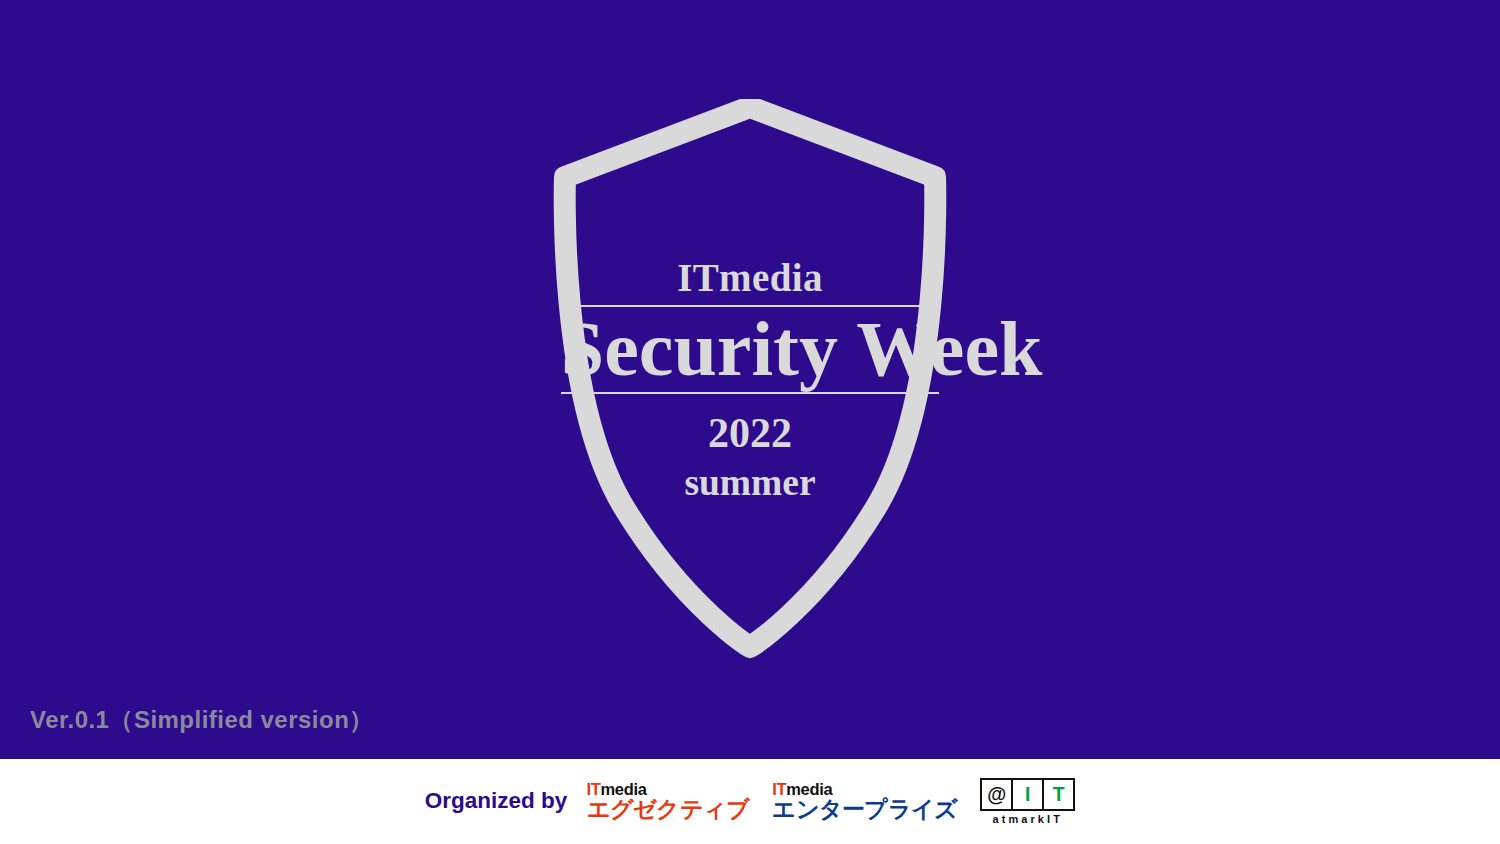ITmedia
Security Week
2022
summer
Ver.0.1（Simplified version）
Organized by
IT media エグゼクティブ
IT media エンタープライズ
@ I T
atmarkIT